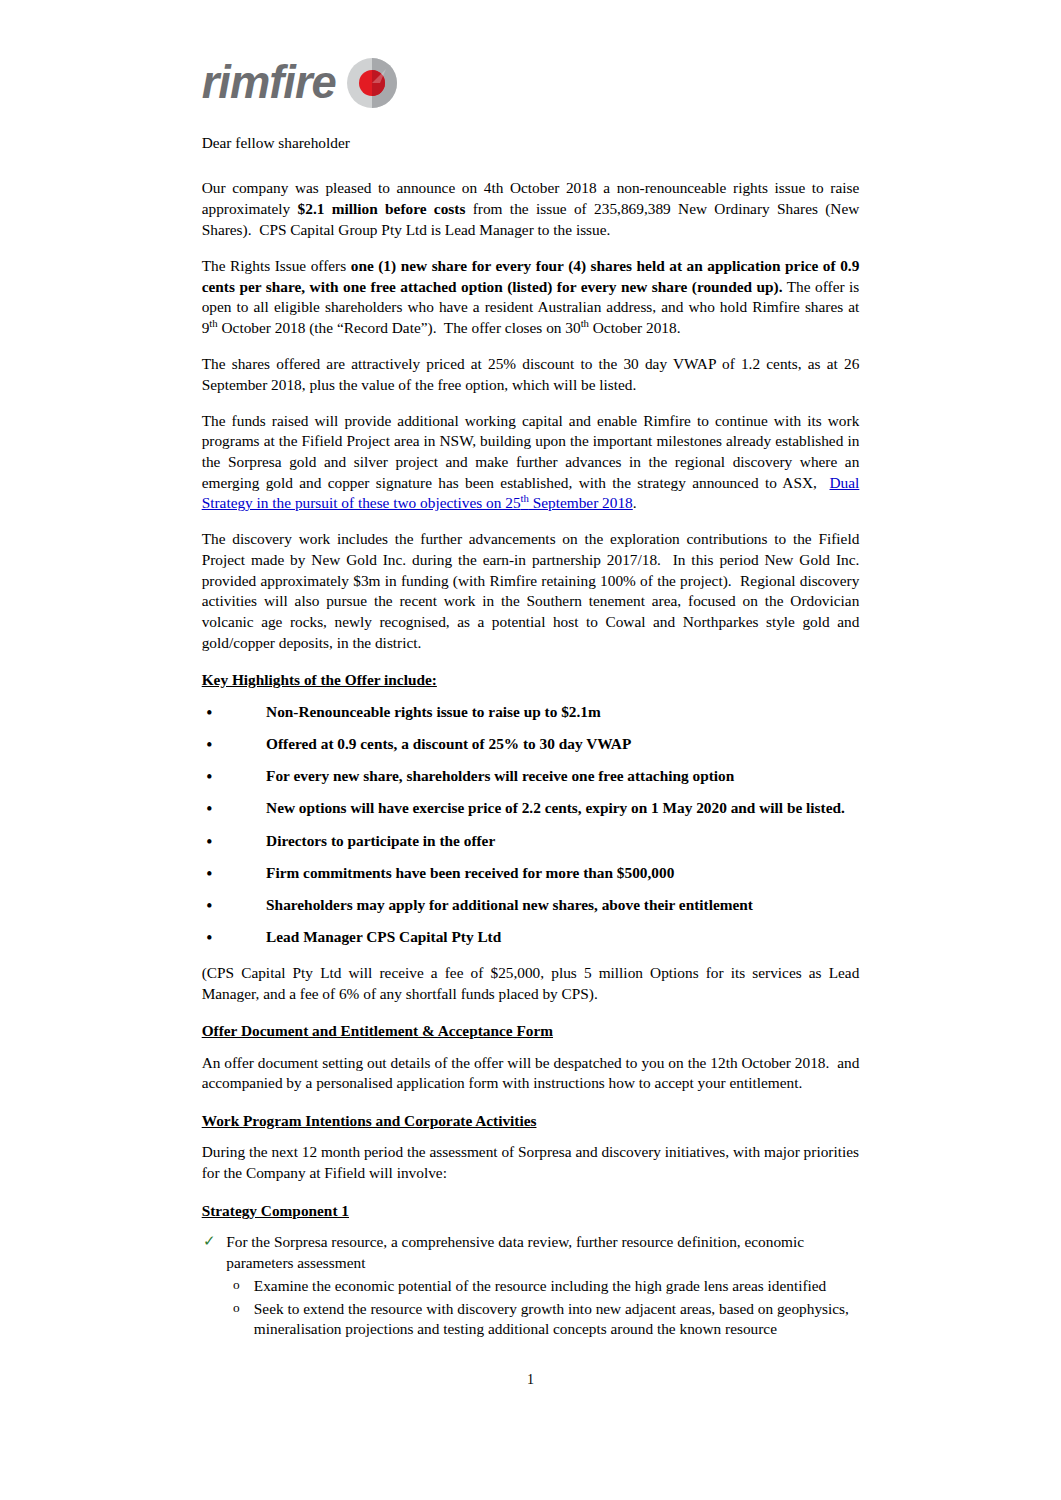rimfire
Dear fellow shareholder
Our company was pleased to announce on 4th October 2018 a non-renounceable rights issue to raise approximately $2.1 million before costs from the issue of 235,869,389 New Ordinary Shares (New Shares). CPS Capital Group Pty Ltd is Lead Manager to the issue.
The Rights Issue offers one (1) new share for every four (4) shares held at an application price of 0.9 cents per share, with one free attached option (listed) for every new share (rounded up). The offer is open to all eligible shareholders who have a resident Australian address, and who hold Rimfire shares at 9th October 2018 (the “Record Date”). The offer closes on 30th October 2018.
The shares offered are attractively priced at 25% discount to the 30 day VWAP of 1.2 cents, as at 26 September 2018, plus the value of the free option, which will be listed.
The funds raised will provide additional working capital and enable Rimfire to continue with its work programs at the Fifield Project area in NSW, building upon the important milestones already established in the Sorpresa gold and silver project and make further advances in the regional discovery where an emerging gold and copper signature has been established, with the strategy announced to ASX, Dual Strategy in the pursuit of these two objectives on 25th September 2018.
The discovery work includes the further advancements on the exploration contributions to the Fifield Project made by New Gold Inc. during the earn-in partnership 2017/18. In this period New Gold Inc. provided approximately $3m in funding (with Rimfire retaining 100% of the project). Regional discovery activities will also pursue the recent work in the Southern tenement area, focused on the Ordovician volcanic age rocks, newly recognised, as a potential host to Cowal and Northparkes style gold and gold/copper deposits, in the district.
Key Highlights of the Offer include:
Non-Renounceable rights issue to raise up to $2.1m
Offered at 0.9 cents, a discount of 25% to 30 day VWAP
For every new share, shareholders will receive one free attaching option
New options will have exercise price of 2.2 cents, expiry on 1 May 2020 and will be listed.
Directors to participate in the offer
Firm commitments have been received for more than $500,000
Shareholders may apply for additional new shares, above their entitlement
Lead Manager CPS Capital Pty Ltd
(CPS Capital Pty Ltd will receive a fee of $25,000, plus 5 million Options for its services as Lead Manager, and a fee of 6% of any shortfall funds placed by CPS).
Offer Document and Entitlement & Acceptance Form
An offer document setting out details of the offer will be despatched to you on the 12th October 2018. and accompanied by a personalised application form with instructions how to accept your entitlement.
Work Program Intentions and Corporate Activities
During the next 12 month period the assessment of Sorpresa and discovery initiatives, with major priorities for the Company at Fifield will involve:
Strategy Component 1
For the Sorpresa resource, a comprehensive data review, further resource definition, economic parameters assessment
Examine the economic potential of the resource including the high grade lens areas identified
Seek to extend the resource with discovery growth into new adjacent areas, based on geophysics, mineralisation projections and testing additional concepts around the known resource
1